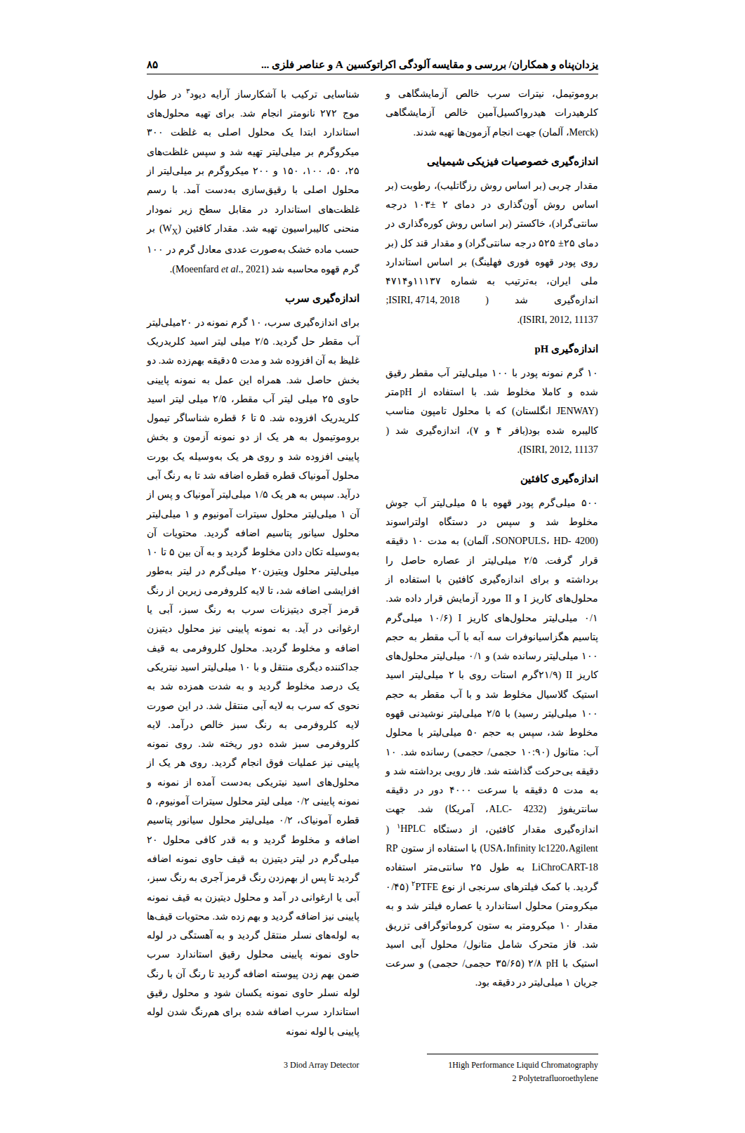۸۵ یزدان‌پناه و همکاران/ بررسی و مقایسه آلودگی اکراتوکسین A و عناصر فلزی ...
بروموتیمل، نیترات سرب خالص آزمایشگاهی و کلرهیدرات هیدرواکسیل‌آمین خالص آزمایشگاهی (Merck، آلمان) جهت انجام آزمون‌ها تهیه شدند.
اندازه‌گیری خصوصیات فیزیکی شیمیایی
مقدار چربی (بر اساس روش رزگاتلیب)، رطوبت (بر اساس روش آون‌گذاری در دمای ۲ ±۱۰۳ درجه سانتی‌گراد)، خاکستر (بر اساس روش کوره‌گذاری در دمای ۲۵± ۵۲۵ درجه سانتی‌گراد) و مقدار قند کل (بر روی پودر قهوه فوری فهلینگ) بر اساس استاندارد ملی ایران، به‌ترتیب به شماره ۱۱۱۳۷و۴۷۱۴ اندازه‌گیری شد ( ISIRI, 4714, 2018; ISIRI, 2012, 11137).
اندازه‌گیری pH
۱۰ گرم نمونه پودر با ۱۰۰ میلی‌لیتر آب مقطر رقیق شده و کاملا مخلوط شد. با استفاده از pHمتر (JENWAY انگلستان) که با محلول تامپون مناسب کالیبره شده بود(بافر ۴ و ۷)، اندازه‌گیری شد ( ISIRI, 2012, 11137).
اندازه‌گیری کافئین
۵۰۰ میلی‌گرم پودر قهوه با ۵ میلی‌لیتر آب جوش مخلوط شد و سپس در دستگاه اولتراسوند (SONOPULS، HD- 4200، آلمان) به مدت ۱۰ دقیقه قرار گرفت. ۲/۵ میلی‌لیتر از عصاره حاصل را برداشته و برای اندازه‌گیری کافئین با استفاده از محلول‌های کاریز I و II مورد آزمایش قرار داده شد. ۰/۱ میلی‌لیتر محلول‌های کاریز I (۱۰/۶ میلی‌گرم پتاسیم هگزاسیانوفرات سه آبه با آب مقطر به حجم ۱۰۰ میلی‌لیتر رسانده شد) و ۰/۱ میلی‌لیتر محلول‌های کاریز II (۲۱/۹گرم استات روی با ۲ میلی‌لیتر اسید استیک گلاسیال مخلوط شد و با آب مقطر به حجم ۱۰۰ میلی‌لیتر رسید) با ۲/۵ میلی‌لیتر نوشیدنی قهوه مخلوط شد، سپس به حجم ۵۰ میلی‌لیتر با محلول آب: متانول (۱۰:۹۰ حجمی/ حجمی) رسانده شد. ۱۰ دقیقه بی‌حرکت گذاشته شد. فاز رویی برداشته شد و به مدت ۵ دقیقه با سرعت ۴۰۰۰ دور در دقیقه سانتریفوژ (ALC- 4232، آمریکا) شد. جهت اندازه‌گیری مقدار کافئین، از دستگاه HPLC۱ (USA،Infinity lc1220،Agilent) با استفاده از ستون RP LiChroCART-18 به طول ۲۵ سانتی‌متر استفاده گردید. با کمک فیلترهای سرنجی از نوع PTFE۲ (۰/۴۵ میکرومتر) محلول استاندارد یا عصاره فیلتر شد و به مقدار ۱۰ میکرومتر به ستون کروماتوگرافی تزریق شد. فاز متحرک شامل متانول/ محلول آبی اسید استیک با pH ۲/۸ (۳۵/۶۵ حجمی/ حجمی) و سرعت جریان ۱ میلی‌لیتر در دقیقه بود.
شناسایی ترکیب با آشکارساز آرایه دیود۳ در طول موج ۲۷۲ نانومتر انجام شد. برای تهیه محلول‌های استاندارد ابتدا یک محلول اصلی به غلظت ۳۰۰ میکروگرم بر میلی‌لیتر تهیه شد و سپس غلظت‌های ۲۵، ۵۰، ۱۰۰، ۱۵۰ و ۲۰۰ میکروگرم بر میلی‌لیتر از محلول اصلی با رقیق‌سازی به‌دست آمد. با رسم غلظت‌های استاندارد در مقابل سطح زیر نمودار منحنی کالیبراسیون تهیه شد. مقدار کافئین (WX) بر حسب ماده خشک به‌صورت عددی معادل گرم در ۱۰۰ گرم قهوه محاسبه شد (Moeenfard et al., 2021).
اندازه‌گیری سرب
برای اندازه‌گیری سرب، ۱۰ گرم نمونه در ۲۰میلی‌لیتر آب مقطر حل گردید. ۲/۵ میلی لیتر اسید کلریدریک غلیظ به آن افزوده شد و مدت ۵ دقیقه بهم‌زده شد. دو بخش حاصل شد. همراه این عمل به نمونه پایینی حاوی ۲۵ میلی لیتر آب مقطر، ۲/۵ میلی لیتر اسید کلریدریک افزوده شد. ۵ تا ۶ قطره شناساگر تیمول بروموتیمول به هر یک از دو نمونه آزمون و بخش پایینی افزوده شد و روی هر یک به‌وسیله یک بورت محلول آمونیاک قطره قطره اضافه شد تا به رنگ آبی درآید. سپس به هر یک ۱/۵ میلی‌لیتر آمونیاک و پس از آن ۱ میلی‌لیتر محلول سیترات آمونیوم و ۱ میلی‌لیتر محلول سیانور پتاسیم اضافه گردید. محتویات آن به‌وسیله تکان دادن مخلوط گردید و به آن بین ۵ تا ۱۰ میلی‌لیتر محلول ویتیزن۲۰ میلی‌گرم در لیتر به‌طور افزایشی اضافه شد، تا لایه کلروفرمی زیرین از رنگ قرمز آجری دیتیزنات سرب به رنگ سبز، آبی یا ارغوانی در آید. به نمونه پایینی نیز محلول دیتیزن اضافه و مخلوط گردید. محلول کلروفرمی به قیف جداکننده دیگری منتقل و با ۱۰ میلی‌لیتر اسید نیتریکی یک درصد مخلوط گردید و به شدت همزده شد به نحوی که سرب به لایه آبی منتقل شد. در این صورت لایه کلروفرمی به رنگ سبز خالص درآمد. لایه کلروفرمی سبز شده دور ریخته شد. روی نمونه پایینی نیز عملیات فوق انجام گردید. روی هر یک از محلول‌های اسید نیتریکی به‌دست آمده از نمونه و نمونه پایینی ۰/۲ میلی لیتر محلول سیترات آمونیوم، ۵ قطره آمونیاک، ۰/۲ میلی‌لیتر محلول سیانور پتاسیم اضافه و مخلوط گردید و به قدر کافی محلول ۲۰ میلی‌گرم در لیتر دیتیزن به قیف حاوی نمونه اضافه گردید تا پس از بهم‌زدن رنگ قرمز آجری به رنگ سبز، آبی یا ارغوانی در آمد و محلول دیتیزن به قیف نمونه پایینی نیز اضافه گردید و بهم زده شد. محتویات قیف‌ها به لوله‌های نسلر منتقل گردید و به آهستگی در لوله حاوی نمونه پایینی محلول رقیق استاندارد سرب ضمن بهم زدن پیوسته اضافه گردید تا رنگ آن با رنگ لوله نسلر حاوی نمونه یکسان شود و محلول رقیق استاندارد سرب اضافه شده برای هم‌رنگ شدن لوله پایینی با لوله نمونه
1High Performance Liquid Chromatography
2 Polytetrafluoroethylene
3 Diod Array Detector